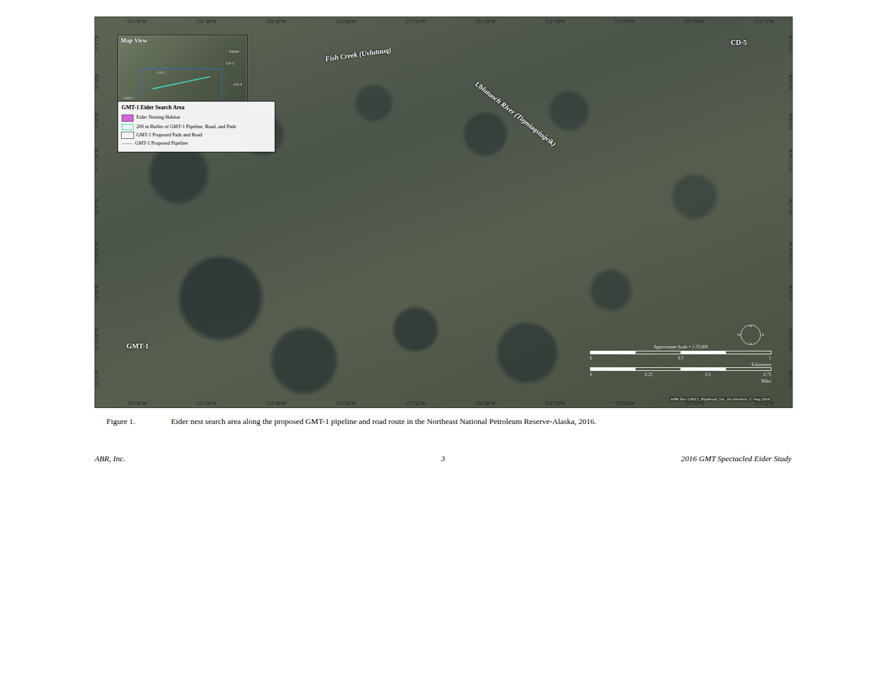151°30'W 151°28'W 151°26'W 151°24'W 151°22'W 151°20'W 151°18'W 151°16'W 151°14'W 151°12'W 151°30'W 151°28'W 151°26'W 151°24'W 151°22'W 151°20'W 151°18'W 151°16'W 151°14'W 151°12'W 70°21'N 70°18'N 70°18'N 70°17'30"N 70°17'N 70°16'30"N 70°16'N 70°15'30"N 70°15'N 70°21'N 70°18'N 70°18'N 70°17'30"N 70°17'N 70°16'30"N 70°16'N 70°15'30"N 70°15'N
Map View Alpine CD-2 CD-4 CD-5 GMT-1 Nuiqsut
GMT-1 Eider Search Area
Eider Nesting Habitat
200 m Buffer of GMT-1 Pipeline, Road, and Pads
GMT-1 Proposed Pads and Road
GMT-1 Proposed Pipeline
Fish Creek (Uvlutuuq) Ublutuoch River (Tiŋmiaqsiuġvik) CD-5 GMT-1
N S W E
Approximate Scale = 1:55,000
00.51
Kilometers
00.250.50.75
Miles
ABR file: GMT1_PipeRoad_SA_16-104.mxd; 17 Aug 2016
Figure 1. Eider nest search area along the proposed GMT-1 pipeline and road route in the Northeast National Petroleum Reserve-Alaska, 2016.
ABR, Inc.
3
2016 GMT Spectacled Eider Study